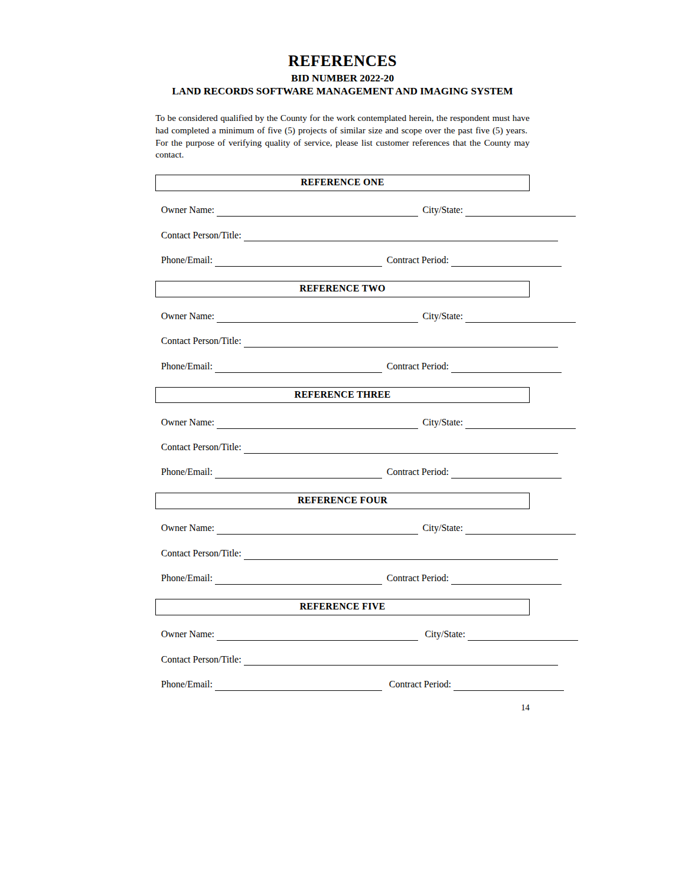REFERENCES
BID NUMBER 2022-20
LAND RECORDS SOFTWARE MANAGEMENT AND IMAGING SYSTEM
To be considered qualified by the County for the work contemplated herein, the respondent must have had completed a minimum of five (5) projects of similar size and scope over the past five (5) years. For the purpose of verifying quality of service, please list customer references that the County may contact.
REFERENCE ONE
Owner Name: City/State:
Contact Person/Title:
Phone/Email: Contract Period:
REFERENCE TWO
Owner Name: City/State:
Contact Person/Title:
Phone/Email: Contract Period:
REFERENCE THREE
Owner Name: City/State:
Contact Person/Title:
Phone/Email: Contract Period:
REFERENCE FOUR
Owner Name: City/State:
Contact Person/Title:
Phone/Email: Contract Period:
REFERENCE FIVE
Owner Name: City/State:
Contact Person/Title:
Phone/Email: Contract Period:
14